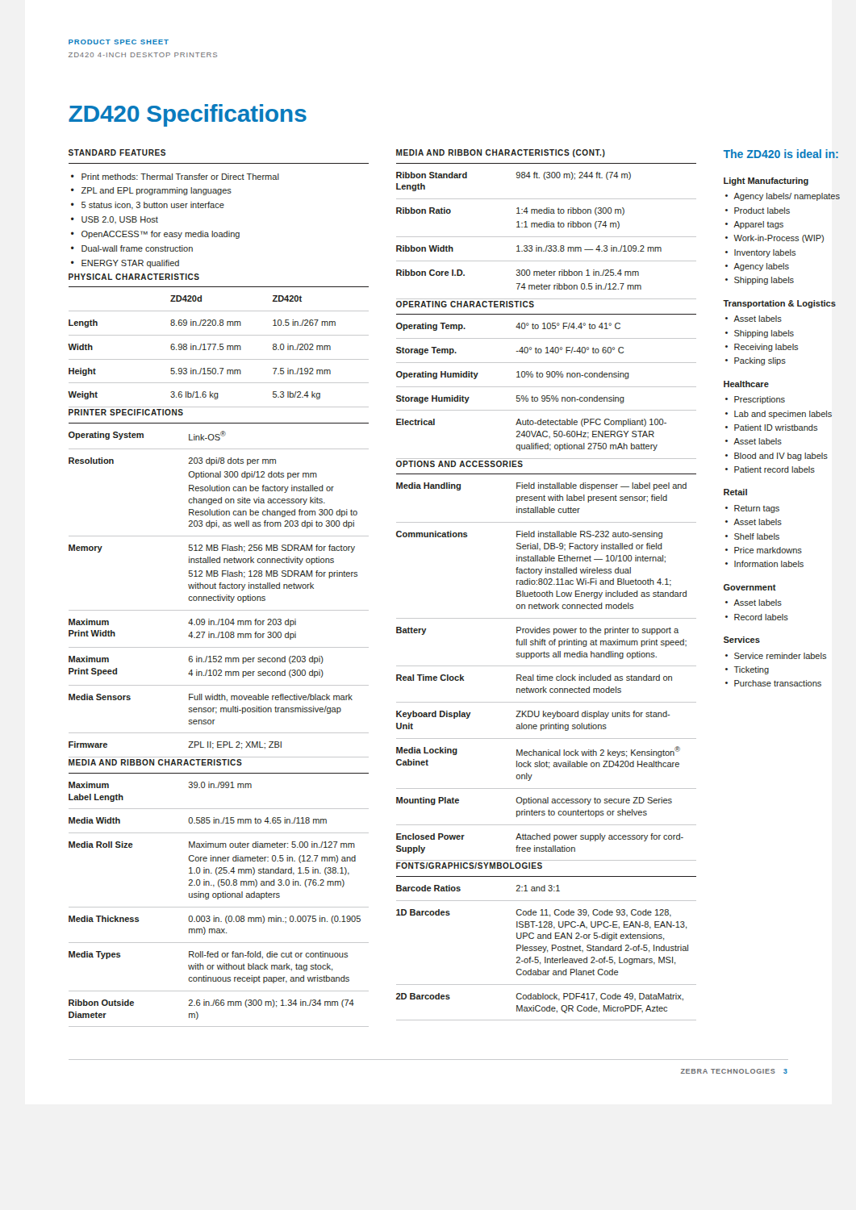Product Spec Sheet
ZD420 4-inch Desktop Printers
ZD420 Specifications
Standard Features
Print methods: Thermal Transfer or Direct Thermal
ZPL and EPL programming languages
5 status icon, 3 button user interface
USB 2.0, USB Host
OpenACCESS™ for easy media loading
Dual-wall frame construction
ENERGY STAR qualified
Physical Characteristics
| | ZD420d | ZD420t |
| --- | --- | --- |
| Length | 8.69 in./220.8 mm | 10.5 in./267 mm |
| Width | 6.98 in./177.5 mm | 8.0 in./202 mm |
| Height | 5.93 in./150.7 mm | 7.5 in./192 mm |
| Weight | 3.6 lb/1.6 kg | 5.3 lb/2.4 kg |
Printer Specifications
| Operating System | Link-OS ® |
| Resolution | 203 dpi/8 dots per mm Optional 300 dpi/12 dots per mm Resolution can be factory installed or changed on site via accessory kits. Resolution can be changed from 300 dpi to 203 dpi, as well as from 203 dpi to 300 dpi |
| Memory | 512 MB Flash; 256 MB SDRAM for factory installed network connectivity options 512 MB Flash; 128 MB SDRAM for printers without factory installed network connectivity options |
| Maximum Print Width | 4.09 in./104 mm for 203 dpi 4.27 in./108 mm for 300 dpi |
| Maximum Print Speed | 6 in./152 mm per second (203 dpi) 4 in./102 mm per second (300 dpi) |
| Media Sensors | Full width, moveable reflective/black mark sensor; multi-position transmissive/gap sensor |
| Firmware | ZPL II; EPL 2; XML; ZBI |
Media and Ribbon Characteristics
| Maximum Label Length | 39.0 in./991 mm |
| Media Width | 0.585 in./15 mm to 4.65 in./118 mm |
| Media Roll Size | Maximum outer diameter: 5.00 in./127 mm Core inner diameter: 0.5 in. (12.7 mm) and 1.0 in. (25.4 mm) standard, 1.5 in. (38.1), 2.0 in., (50.8 mm) and 3.0 in. (76.2 mm) using optional adapters |
| Media Thickness | 0.003 in. (0.08 mm) min.; 0.0075 in. (0.1905 mm) max. |
| Media Types | Roll-fed or fan-fold, die cut or continuous with or without black mark, tag stock, continuous receipt paper, and wristbands |
| Ribbon Outside Diameter | 2.6 in./66 mm (300 m); 1.34 in./34 mm (74 m) |
Media and Ribbon Characteristics (cont.)
| Ribbon Standard Length | 984 ft. (300 m); 244 ft. (74 m) |
| Ribbon Ratio | 1:4 media to ribbon (300 m) 1:1 media to ribbon (74 m) |
| Ribbon Width | 1.33 in./33.8 mm — 4.3 in./109.2 mm |
| Ribbon Core I.D. | 300 meter ribbon 1 in./25.4 mm 74 meter ribbon 0.5 in./12.7 mm |
Operating Characteristics
| Operating Temp. | 40° to 105° F/4.4° to 41° C |
| Storage Temp. | -40° to 140° F/-40° to 60° C |
| Operating Humidity | 10% to 90% non-condensing |
| Storage Humidity | 5% to 95% non-condensing |
| Electrical | Auto-detectable (PFC Compliant) 100-240VAC, 50-60Hz; ENERGY STAR qualified; optional 2750 mAh battery |
Options and Accessories
| Media Handling | Field installable dispenser — label peel and present with label present sensor; field installable cutter |
| Communications | Field installable RS-232 auto-sensing Serial, DB-9; Factory installed or field installable Ethernet — 10/100 internal; factory installed wireless dual radio:802.11ac Wi-Fi and Bluetooth 4.1; Bluetooth Low Energy included as standard on network connected models |
| Battery | Provides power to the printer to support a full shift of printing at maximum print speed; supports all media handling options. |
| Real Time Clock | Real time clock included as standard on network connected models |
| Keyboard Display Unit | ZKDU keyboard display units for stand-alone printing solutions |
| Media Locking Cabinet | Mechanical lock with 2 keys; Kensington ® lock slot; available on ZD420d Healthcare only |
| Mounting Plate | Optional accessory to secure ZD Series printers to countertops or shelves |
| Enclosed Power Supply | Attached power supply accessory for cord-free installation |
Fonts/Graphics/Symbologies
| Barcode Ratios | 2:1 and 3:1 |
| 1D Barcodes | Code 11, Code 39, Code 93, Code 128, ISBT-128, UPC-A, UPC-E, EAN-8, EAN-13, UPC and EAN 2-or 5-digit extensions, Plessey, Postnet, Standard 2-of-5, Industrial 2-of-5, Interleaved 2-of-5, Logmars, MSI, Codabar and Planet Code |
| 2D Barcodes | Codablock, PDF417, Code 49, DataMatrix, MaxiCode, QR Code, MicroPDF, Aztec |
The ZD420 is ideal in:
Light Manufacturing
Agency labels/ nameplates
Product labels
Apparel tags
Work-in-Process (WIP)
Inventory labels
Agency labels
Shipping labels
Transportation & Logistics
Asset labels
Shipping labels
Receiving labels
Packing slips
Healthcare
Prescriptions
Lab and specimen labels
Patient ID wristbands
Asset labels
Blood and IV bag labels
Patient record labels
Retail
Return tags
Asset labels
Shelf labels
Price markdowns
Information labels
Government
Asset labels
Record labels
Services
Service reminder labels
Ticketing
Purchase transactions
Zebra Technologies 3